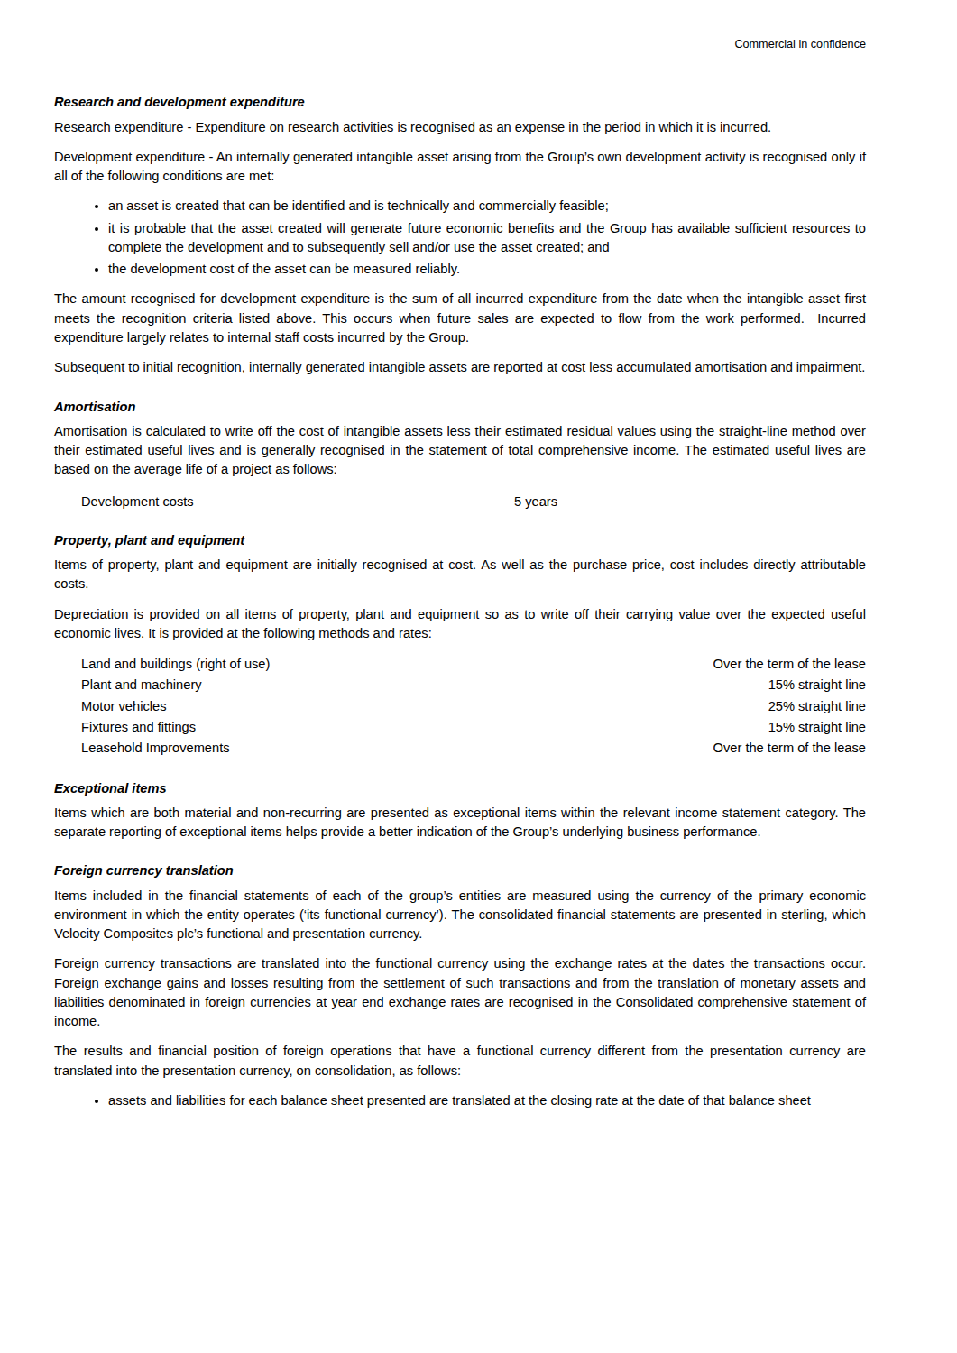Commercial in confidence
Research and development expenditure
Research expenditure - Expenditure on research activities is recognised as an expense in the period in which it is incurred.
Development expenditure - An internally generated intangible asset arising from the Group’s own development activity is recognised only if all of the following conditions are met:
an asset is created that can be identified and is technically and commercially feasible;
it is probable that the asset created will generate future economic benefits and the Group has available sufficient resources to complete the development and to subsequently sell and/or use the asset created; and
the development cost of the asset can be measured reliably.
The amount recognised for development expenditure is the sum of all incurred expenditure from the date when the intangible asset first meets the recognition criteria listed above. This occurs when future sales are expected to flow from the work performed. Incurred expenditure largely relates to internal staff costs incurred by the Group.
Subsequent to initial recognition, internally generated intangible assets are reported at cost less accumulated amortisation and impairment.
Amortisation
Amortisation is calculated to write off the cost of intangible assets less their estimated residual values using the straight-line method over their estimated useful lives and is generally recognised in the statement of total comprehensive income. The estimated useful lives are based on the average life of a project as follows:
Development costs 5 years
Property, plant and equipment
Items of property, plant and equipment are initially recognised at cost. As well as the purchase price, cost includes directly attributable costs.
Depreciation is provided on all items of property, plant and equipment so as to write off their carrying value over the expected useful economic lives. It is provided at the following methods and rates:
| Land and buildings (right of use) | Over the term of the lease |
| Plant and machinery | 15% straight line |
| Motor vehicles | 25% straight line |
| Fixtures and fittings | 15% straight line |
| Leasehold Improvements | Over the term of the lease |
Exceptional items
Items which are both material and non-recurring are presented as exceptional items within the relevant income statement category. The separate reporting of exceptional items helps provide a better indication of the Group’s underlying business performance.
Foreign currency translation
Items included in the financial statements of each of the group’s entities are measured using the currency of the primary economic environment in which the entity operates (‘its functional currency’). The consolidated financial statements are presented in sterling, which Velocity Composites plc’s functional and presentation currency.
Foreign currency transactions are translated into the functional currency using the exchange rates at the dates the transactions occur. Foreign exchange gains and losses resulting from the settlement of such transactions and from the translation of monetary assets and liabilities denominated in foreign currencies at year end exchange rates are recognised in the Consolidated comprehensive statement of income.
The results and financial position of foreign operations that have a functional currency different from the presentation currency are translated into the presentation currency, on consolidation, as follows:
assets and liabilities for each balance sheet presented are translated at the closing rate at the date of that balance sheet